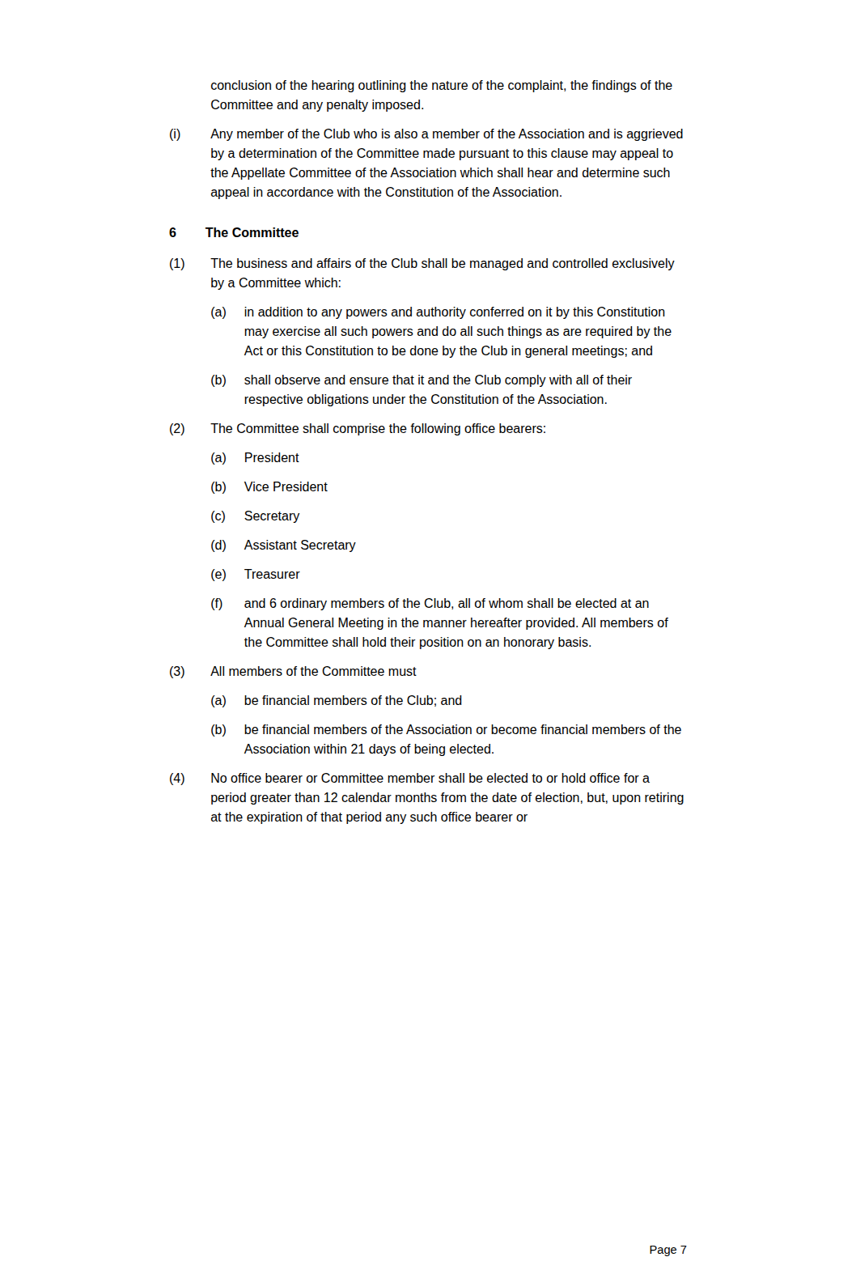conclusion of the hearing outlining the nature of the complaint, the findings of the Committee and any penalty imposed.
(i) Any member of the Club who is also a member of the Association and is aggrieved by a determination of the Committee made pursuant to this clause may appeal to the Appellate Committee of the Association which shall hear and determine such appeal in accordance with the Constitution of the Association.
6 The Committee
(1) The business and affairs of the Club shall be managed and controlled exclusively by a Committee which:
(a) in addition to any powers and authority conferred on it by this Constitution may exercise all such powers and do all such things as are required by the Act or this Constitution to be done by the Club in general meetings; and
(b) shall observe and ensure that it and the Club comply with all of their respective obligations under the Constitution of the Association.
(2) The Committee shall comprise the following office bearers:
(a) President
(b) Vice President
(c) Secretary
(d) Assistant Secretary
(e) Treasurer
(f) and 6 ordinary members of the Club, all of whom shall be elected at an Annual General Meeting in the manner hereafter provided. All members of the Committee shall hold their position on an honorary basis.
(3) All members of the Committee must
(a) be financial members of the Club; and
(b) be financial members of the Association or become financial members of the Association within 21 days of being elected.
(4) No office bearer or Committee member shall be elected to or hold office for a period greater than 12 calendar months from the date of election, but, upon retiring at the expiration of that period any such office bearer or
Page 7